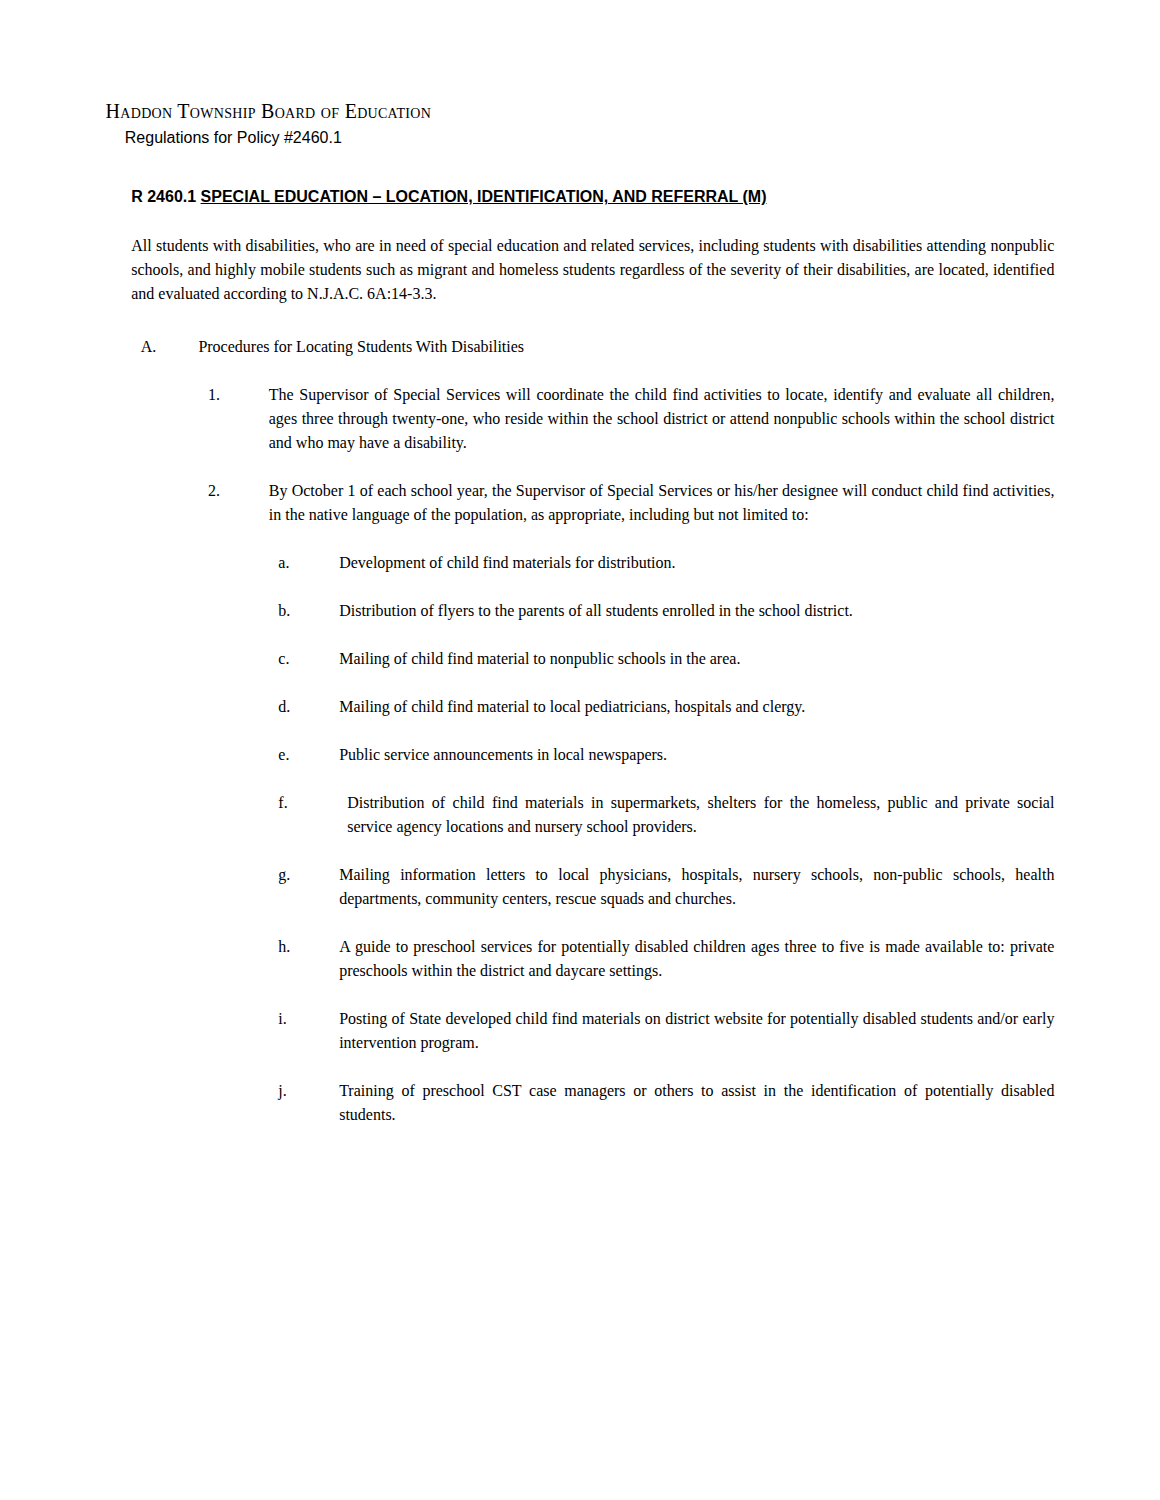Haddon Township Board of Education
Regulations for Policy #2460.1
R 2460.1 SPECIAL EDUCATION – LOCATION, IDENTIFICATION, AND REFERRAL (M)
All students with disabilities, who are in need of special education and related services, including students with disabilities attending nonpublic schools, and highly mobile students such as migrant and homeless students regardless of the severity of their disabilities, are located, identified and evaluated according to N.J.A.C. 6A:14-3.3.
A. Procedures for Locating Students With Disabilities
1. The Supervisor of Special Services will coordinate the child find activities to locate, identify and evaluate all children, ages three through twenty-one, who reside within the school district or attend nonpublic schools within the school district and who may have a disability.
2. By October 1 of each school year, the Supervisor of Special Services or his/her designee will conduct child find activities, in the native language of the population, as appropriate, including but not limited to:
a. Development of child find materials for distribution.
b. Distribution of flyers to the parents of all students enrolled in the school district.
c. Mailing of child find material to nonpublic schools in the area.
d. Mailing of child find material to local pediatricians, hospitals and clergy.
e. Public service announcements in local newspapers.
f. Distribution of child find materials in supermarkets, shelters for the homeless, public and private social service agency locations and nursery school providers.
g. Mailing information letters to local physicians, hospitals, nursery schools, non-public schools, health departments, community centers, rescue squads and churches.
h. A guide to preschool services for potentially disabled children ages three to five is made available to: private preschools within the district and daycare settings.
i. Posting of State developed child find materials on district website for potentially disabled students and/or early intervention program.
j. Training of preschool CST case managers or others to assist in the identification of potentially disabled students.